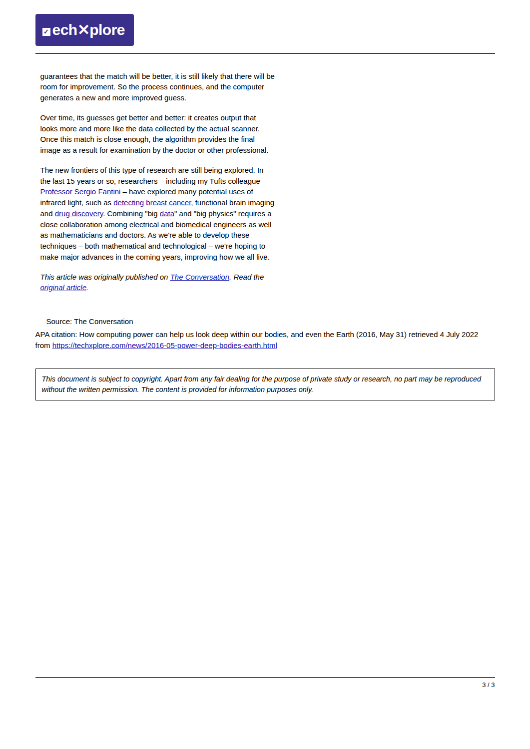✓ech✕plore
guarantees that the match will be better, it is still likely that there will be room for improvement. So the process continues, and the computer generates a new and more improved guess.
Over time, its guesses get better and better: it creates output that looks more and more like the data collected by the actual scanner. Once this match is close enough, the algorithm provides the final image as a result for examination by the doctor or other professional.
The new frontiers of this type of research are still being explored. In the last 15 years or so, researchers – including my Tufts colleague Professor Sergio Fantini – have explored many potential uses of infrared light, such as detecting breast cancer, functional brain imaging and drug discovery. Combining "big data" and "big physics" requires a close collaboration among electrical and biomedical engineers as well as mathematicians and doctors. As we're able to develop these techniques – both mathematical and technological – we're hoping to make major advances in the coming years, improving how we all live.
This article was originally published on The Conversation. Read the original article.
Source: The Conversation
APA citation: How computing power can help us look deep within our bodies, and even the Earth (2016, May 31) retrieved 4 July 2022 from https://techxplore.com/news/2016-05-power-deep-bodies-earth.html
This document is subject to copyright. Apart from any fair dealing for the purpose of private study or research, no part may be reproduced without the written permission. The content is provided for information purposes only.
3 / 3